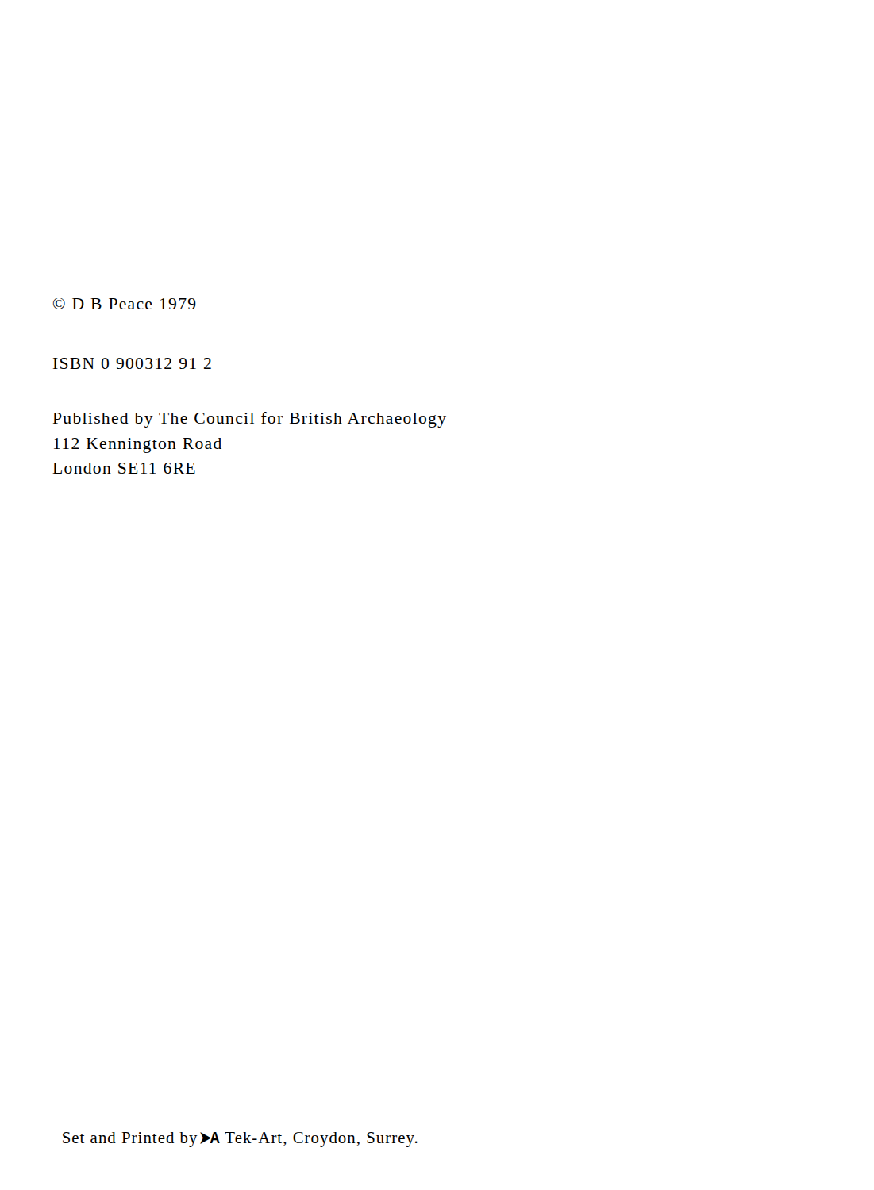© D B Peace 1979
ISBN 0 900312 91 2
Published by The Council for British Archaeology
112 Kennington Road
London SE11 6RE
Set and Printed by➤A Tek-Art, Croydon, Surrey.